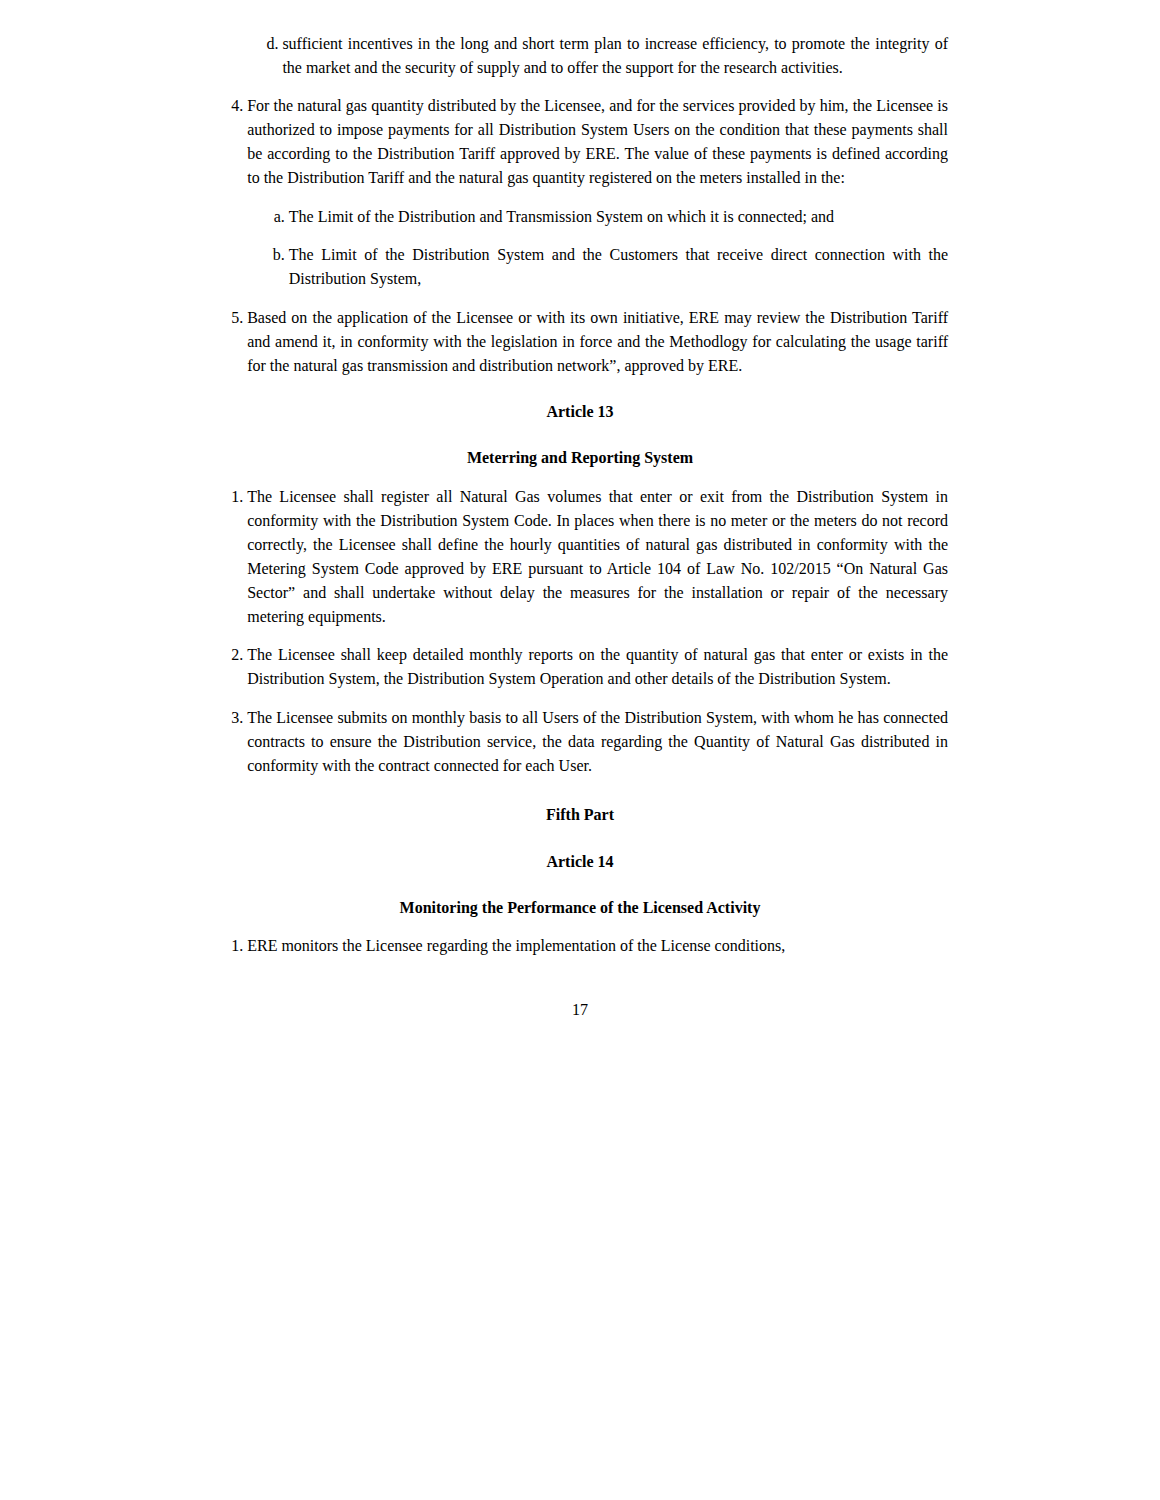sufficient incentives in the long and short term plan to increase efficiency, to promote the integrity of the market and the security of supply and to offer the support for the research activities.
For the natural gas quantity distributed by the Licensee, and for the services provided by him, the Licensee is authorized to impose payments for all Distribution System Users on the condition that these payments shall be according to the Distribution Tariff approved by ERE. The value of these payments is defined according to the Distribution Tariff and the natural gas quantity registered on the meters installed in the:
The Limit of the Distribution and Transmission System on which it is connected; and
The Limit of the Distribution System and the Customers that receive direct connection with the Distribution System,
Based on the application of the Licensee or with its own initiative, ERE may review the Distribution Tariff and amend it, in conformity with the legislation in force and the Methodlogy for calculating the usage tariff for the natural gas transmission and distribution network”, approved by ERE.
Article 13
Meterring and Reporting System
The Licensee shall register all Natural Gas volumes that enter or exit from the Distribution System in conformity with the Distribution System Code. In places when there is no meter or the meters do not record correctly, the Licensee shall define the hourly quantities of natural gas distributed in conformity with the Metering System Code approved by ERE pursuant to Article 104 of Law No. 102/2015 “On Natural Gas Sector” and shall undertake without delay the measures for the installation or repair of the necessary metering equipments.
The Licensee shall keep detailed monthly reports on the quantity of natural gas that enter or exists in the Distribution System, the Distribution System Operation and other details of the Distribution System.
The Licensee submits on monthly basis to all Users of the Distribution System, with whom he has connected contracts to ensure the Distribution service, the data regarding the Quantity of Natural Gas distributed in conformity with the contract connected for each User.
Fifth Part
Article 14
Monitoring the Performance of the Licensed Activity
ERE monitors the Licensee regarding the implementation of the License conditions,
17